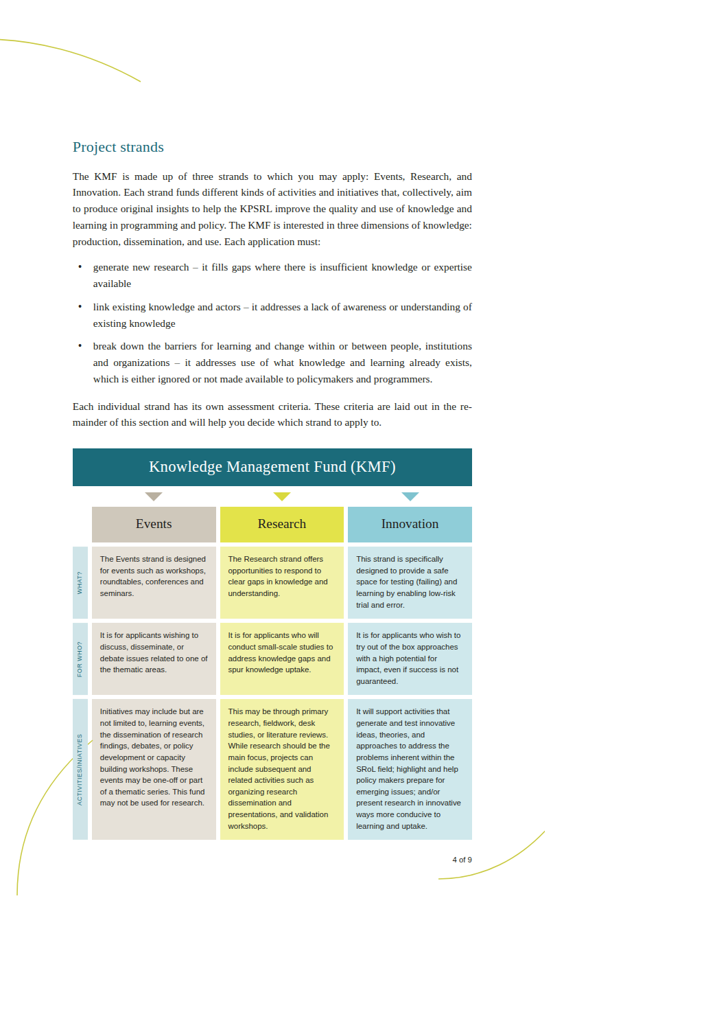Project strands
The KMF is made up of three strands to which you may apply: Events, Research, and Innovation. Each strand funds different kinds of activities and initiatives that, collectively, aim to produce original insights to help the KPSRL improve the quality and use of knowledge and learning in programming and policy. The KMF is interested in three dimensions of knowledge: production, dissemination, and use. Each application must:
generate new research – it fills gaps where there is insufficient knowledge or expertise available
link existing knowledge and actors – it addresses a lack of awareness or understanding of existing knowledge
break down the barriers for learning and change within or between people, institutions and organizations – it addresses use of what knowledge and learning already exists, which is either ignored or not made available to policymakers and programmers.
Each individual strand has its own assessment criteria. These criteria are laid out in the remainder of this section and will help you decide which strand to apply to.
Knowledge Management Fund (KMF)
Events
Research
Innovation
WHAT?
The Events strand is designed for events such as workshops, roundtables, conferences and seminars.
The Research strand offers opportunities to respond to clear gaps in knowledge and understanding.
This strand is specifically designed to provide a safe space for testing (failing) and learning by enabling low-risk trial and error.
FOR WHO?
It is for applicants wishing to discuss, disseminate, or debate issues related to one of the thematic areas.
It is for applicants who will conduct small-scale studies to address knowledge gaps and spur knowledge uptake.
It is for applicants who wish to try out of the box approaches with a high potential for impact, even if success is not guaranteed.
ACTIVITIES/INIATIVES
Initiatives may include but are not limited to, learning events, the dissemination of research findings, debates, or policy development or capacity building workshops. These events may be one-off or part of a thematic series. This fund may not be used for research.
This may be through primary research, fieldwork, desk studies, or literature reviews. While research should be the main focus, projects can include subsequent and related activities such as organizing research dissemination and presentations, and validation workshops.
It will support activities that generate and test innovative ideas, theories, and approaches to address the problems inherent within the SRoL field; highlight and help policy makers prepare for emerging issues; and/or present research in innovative ways more conducive to learning and uptake.
4 of 9